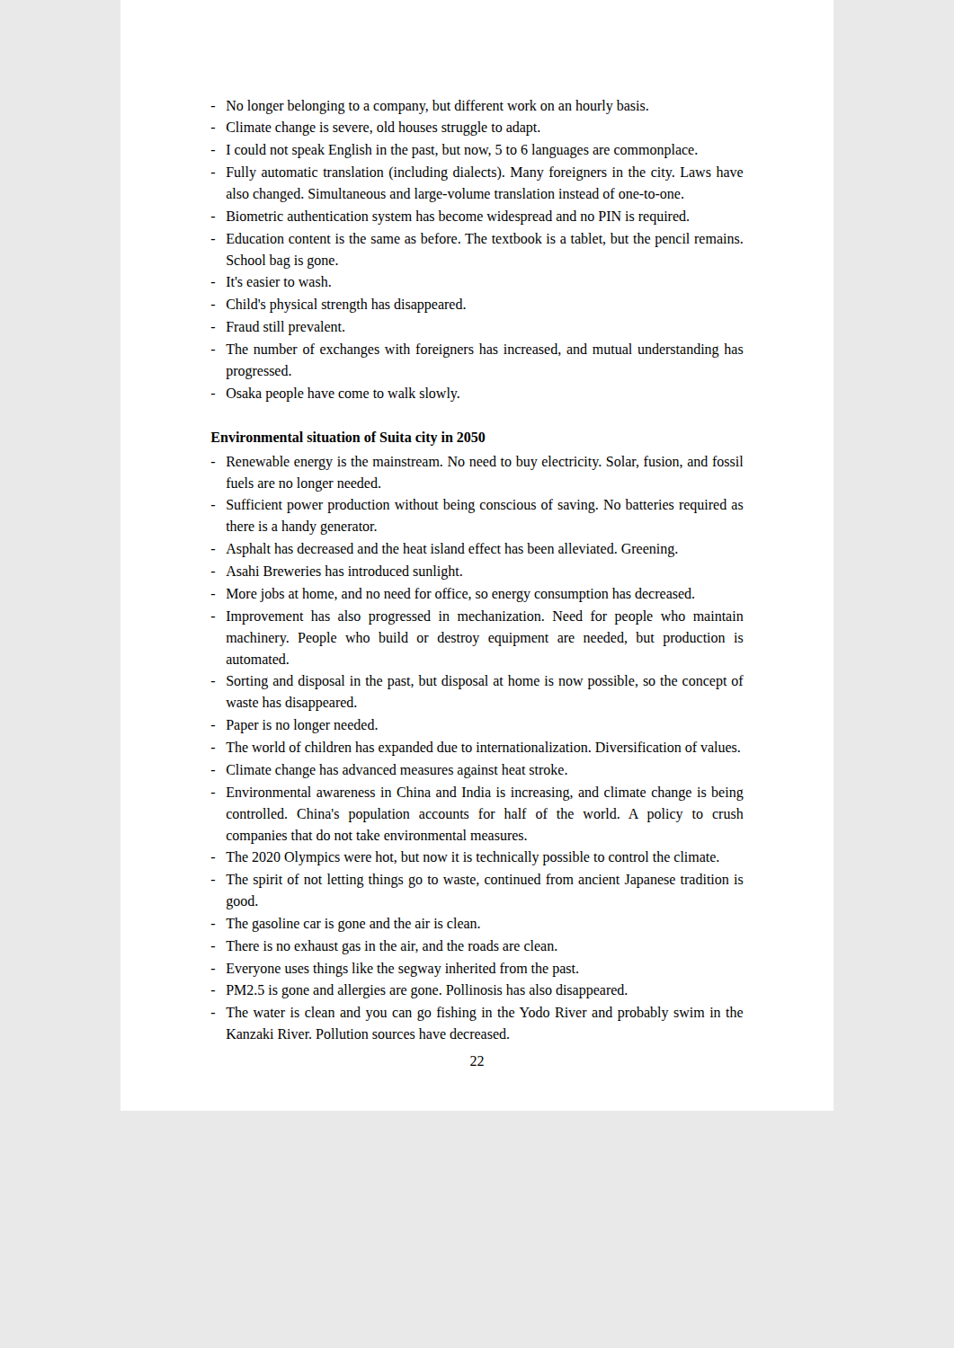No longer belonging to a company, but different work on an hourly basis.
Climate change is severe, old houses struggle to adapt.
I could not speak English in the past, but now, 5 to 6 languages are commonplace.
Fully automatic translation (including dialects). Many foreigners in the city. Laws have also changed. Simultaneous and large-volume translation instead of one-to-one.
Biometric authentication system has become widespread and no PIN is required.
Education content is the same as before. The textbook is a tablet, but the pencil remains. School bag is gone.
It's easier to wash.
Child's physical strength has disappeared.
Fraud still prevalent.
The number of exchanges with foreigners has increased, and mutual understanding has progressed.
Osaka people have come to walk slowly.
Environmental situation of Suita city in 2050
Renewable energy is the mainstream. No need to buy electricity. Solar, fusion, and fossil fuels are no longer needed.
Sufficient power production without being conscious of saving. No batteries required as there is a handy generator.
Asphalt has decreased and the heat island effect has been alleviated. Greening.
Asahi Breweries has introduced sunlight.
More jobs at home, and no need for office, so energy consumption has decreased.
Improvement has also progressed in mechanization. Need for people who maintain machinery. People who build or destroy equipment are needed, but production is automated.
Sorting and disposal in the past, but disposal at home is now possible, so the concept of waste has disappeared.
Paper is no longer needed.
The world of children has expanded due to internationalization. Diversification of values.
Climate change has advanced measures against heat stroke.
Environmental awareness in China and India is increasing, and climate change is being controlled. China's population accounts for half of the world. A policy to crush companies that do not take environmental measures.
The 2020 Olympics were hot, but now it is technically possible to control the climate.
The spirit of not letting things go to waste, continued from ancient Japanese tradition is good.
The gasoline car is gone and the air is clean.
There is no exhaust gas in the air, and the roads are clean.
Everyone uses things like the segway inherited from the past.
PM2.5 is gone and allergies are gone. Pollinosis has also disappeared.
The water is clean and you can go fishing in the Yodo River and probably swim in the Kanzaki River. Pollution sources have decreased.
22